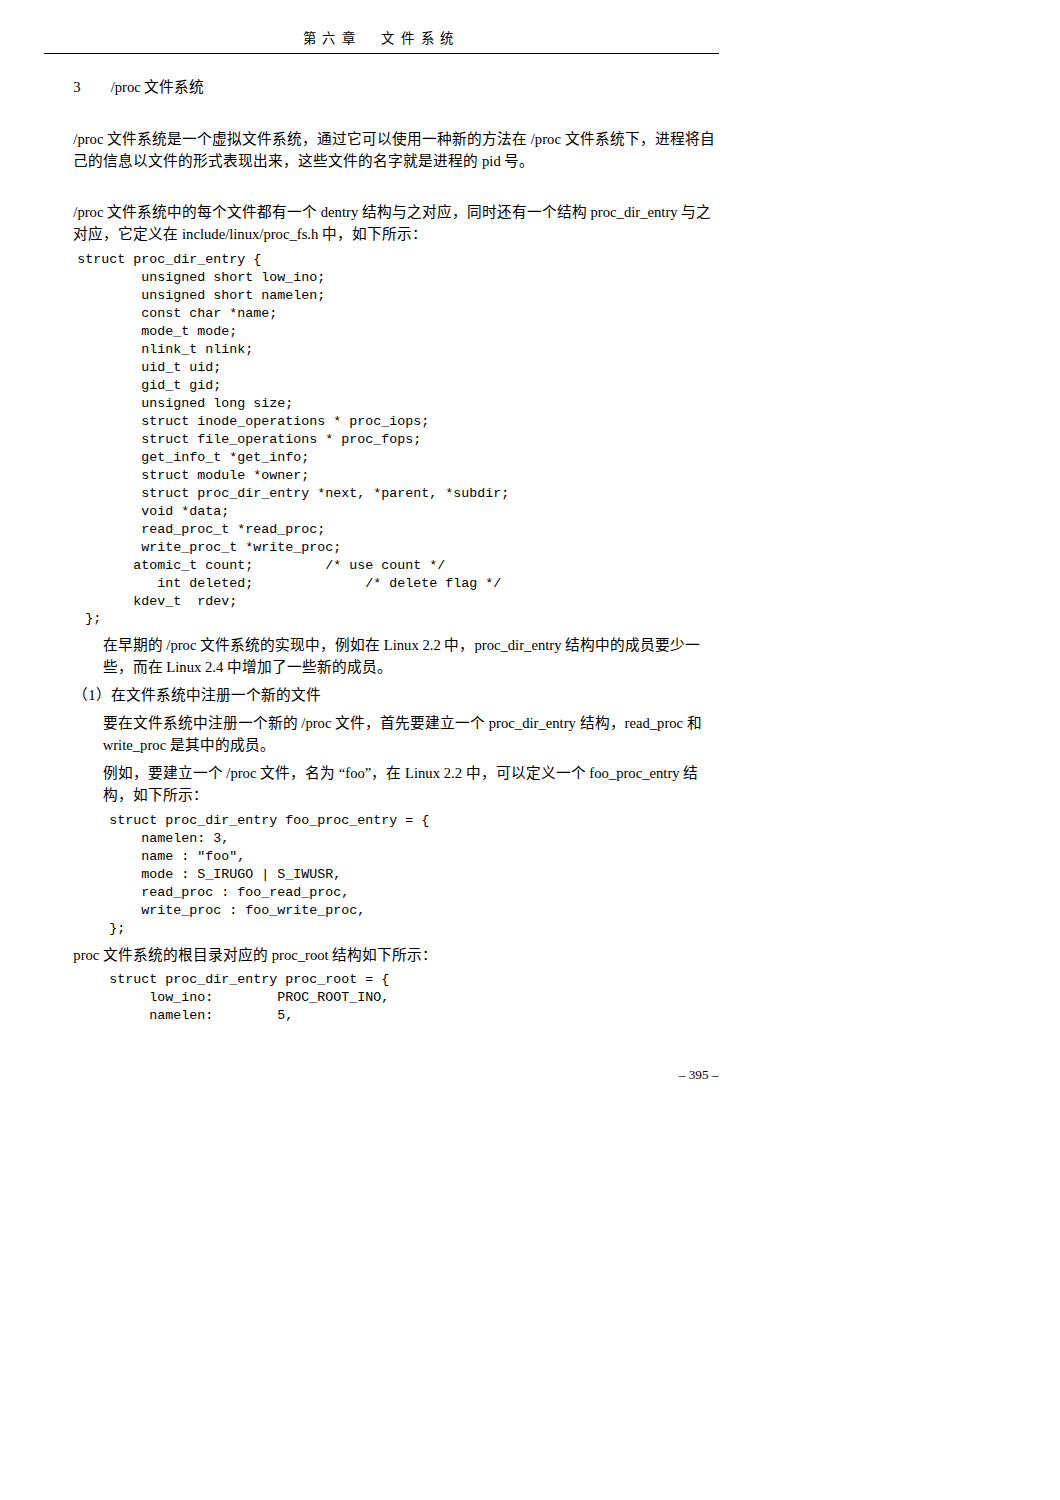第六章　文件系统
3　　/proc 文件系统
/proc 文件系统是一个虚拟文件系统，通过它可以使用一种新的方法在 /proc 文件系统下，进程将自己的信息以文件的形式表现出来，这些文件的名字就是进程的 pid 号。
/proc 文件系统中的每个文件都有一个 dentry 结构与之对应，同时还有一个结构 proc_dir_entry 与之对应，它定义在 include/linux/proc_fs.h 中，如下所示：
struct proc_dir_entry {
        unsigned short low_ino;
        unsigned short namelen;
        const char *name;
        mode_t mode;
        nlink_t nlink;
        uid_t uid;
        gid_t gid;
        unsigned long size;
        struct inode_operations * proc_iops;
        struct file_operations * proc_fops;
        get_info_t *get_info;
        struct module *owner;
        struct proc_dir_entry *next, *parent, *subdir;
        void *data;
        read_proc_t *read_proc;
        write_proc_t *write_proc;
       atomic_t count;         /* use count */
          int deleted;              /* delete flag */
       kdev_t  rdev;
 };
在早期的 /proc 文件系统的实现中，例如在 Linux 2.2 中，proc_dir_entry 结构中的成员要少一些，而在 Linux 2.4 中增加了一些新的成员。
（1）在文件系统中注册一个新的文件
要在文件系统中注册一个新的 /proc 文件，首先要建立一个 proc_dir_entry 结构，read_proc 和 write_proc 是其中的成员。
例如，要建立一个 /proc 文件，名为 “foo”，在 Linux 2.2 中，可以定义一个 foo_proc_entry 结构，如下所示：
    struct proc_dir_entry foo_proc_entry = {
        namelen: 3,
        name : "foo",
        mode : S_IRUGO | S_IWUSR,
        read_proc : foo_read_proc,
        write_proc : foo_write_proc,
    };
proc 文件系统的根目录对应的 proc_root 结构如下所示：
    struct proc_dir_entry proc_root = {
         low_ino:        PROC_ROOT_INO,
         namelen:        5,
– 395 –